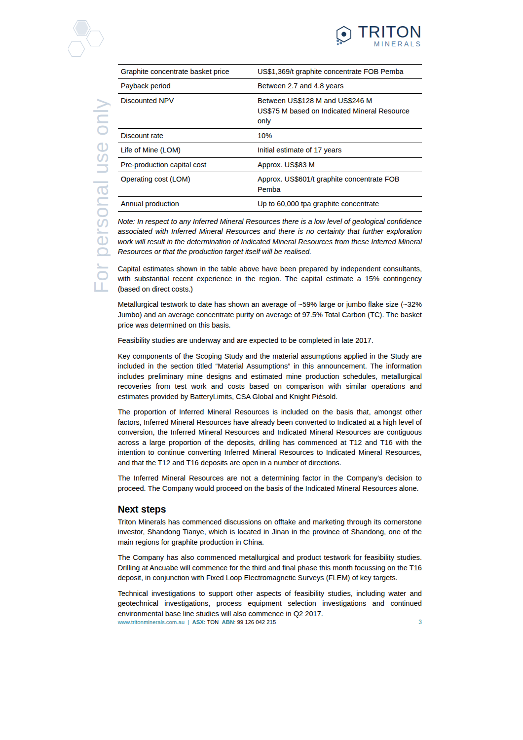For personal use only
TRITON
MINERALS
| Graphite concentrate basket price | US$1,369/t graphite concentrate FOB Pemba |
| Payback period | Between 2.7 and 4.8 years |
| Discounted NPV | Between US$128 M and US$246 M US$75 M based on Indicated Mineral Resource only |
| Discount rate | 10% |
| Life of Mine (LOM) | Initial estimate of 17 years |
| Pre-production capital cost | Approx. US$83 M |
| Operating cost (LOM) | Approx. US$601/t graphite concentrate FOB Pemba |
| Annual production | Up to 60,000 tpa graphite concentrate |
Note: In respect to any Inferred Mineral Resources there is a low level of geological confidence associated with Inferred Mineral Resources and there is no certainty that further exploration work will result in the determination of Indicated Mineral Resources from these Inferred Mineral Resources or that the production target itself will be realised.
Capital estimates shown in the table above have been prepared by independent consultants, with substantial recent experience in the region. The capital estimate a 15% contingency (based on direct costs.)
Metallurgical testwork to date has shown an average of ~59% large or jumbo flake size (~32% Jumbo) and an average concentrate purity on average of 97.5% Total Carbon (TC). The basket price was determined on this basis.
Feasibility studies are underway and are expected to be completed in late 2017.
Key components of the Scoping Study and the material assumptions applied in the Study are included in the section titled “Material Assumptions” in this announcement. The information includes preliminary mine designs and estimated mine production schedules, metallurgical recoveries from test work and costs based on comparison with similar operations and estimates provided by BatteryLimits, CSA Global and Knight Piésold.
The proportion of Inferred Mineral Resources is included on the basis that, amongst other factors, Inferred Mineral Resources have already been converted to Indicated at a high level of conversion, the Inferred Mineral Resources and Indicated Mineral Resources are contiguous across a large proportion of the deposits, drilling has commenced at T12 and T16 with the intention to continue converting Inferred Mineral Resources to Indicated Mineral Resources, and that the T12 and T16 deposits are open in a number of directions.
The Inferred Mineral Resources are not a determining factor in the Company’s decision to proceed. The Company would proceed on the basis of the Indicated Mineral Resources alone.
Next steps
Triton Minerals has commenced discussions on offtake and marketing through its cornerstone investor, Shandong Tianye, which is located in Jinan in the province of Shandong, one of the main regions for graphite production in China.
The Company has also commenced metallurgical and product testwork for feasibility studies. Drilling at Ancuabe will commence for the third and final phase this month focussing on the T16 deposit, in conjunction with Fixed Loop Electromagnetic Surveys (FLEM) of key targets.
Technical investigations to support other aspects of feasibility studies, including water and geotechnical investigations, process equipment selection investigations and continued environmental base line studies will also commence in Q2 2017.
www.tritonminerals.com.au | ASX: TON ABN: 99 126 042 215
3